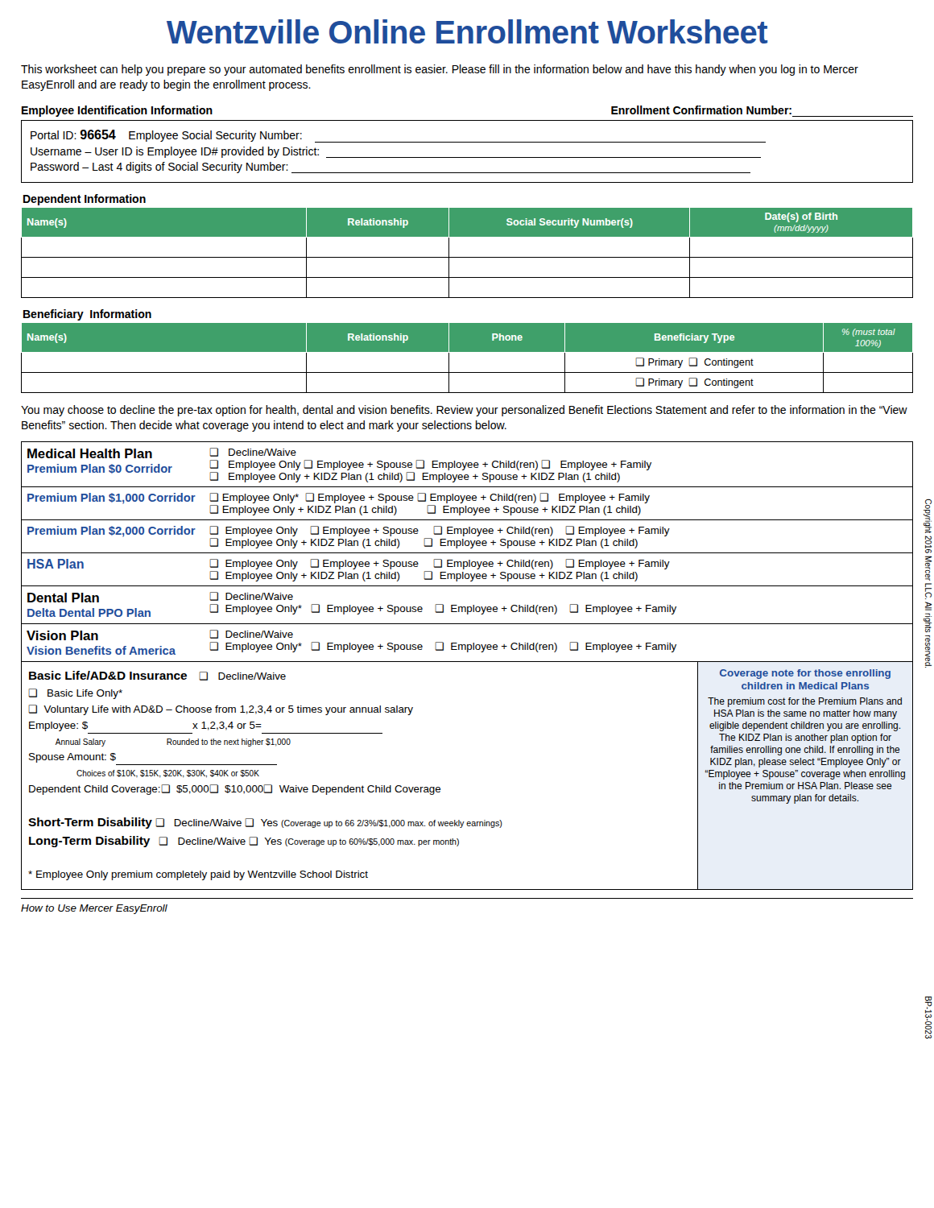Wentzville Online Enrollment Worksheet
This worksheet can help you prepare so your automated benefits enrollment is easier. Please fill in the information below and have this handy when you log in to Mercer EasyEnroll and are ready to begin the enrollment process.
Employee Identification Information Enrollment Confirmation Number:
Portal ID: 96654 Employee Social Security Number:
Username – User ID is Employee ID# provided by District:
Password – Last 4 digits of Social Security Number:
Dependent Information
| Name(s) | Relationship | Social Security Number(s) | Date(s) of Birth (mm/dd/yyyy) |
| --- | --- | --- | --- |
Beneficiary Information
| Name(s) | Relationship | Phone | Beneficiary Type | % (must total 100%) |
| --- | --- | --- | --- | --- |
| | | | ❑ Primary ❑ Contingent | |
| | | | ❑ Primary ❑ Contingent | |
You may choose to decline the pre-tax option for health, dental and vision benefits. Review your personalized Benefit Elections Statement and refer to the information in the “View Benefits” section. Then decide what coverage you intend to elect and mark your selections below.
| Medical Health Plan Premium Plan $0 Corridor | ❑ Decline/Waive ❑ Employee Only ❑ Employee + Spouse ❑ Employee + Child(ren) ❑ Employee + Family ❑ Employee Only + KIDZ Plan (1 child) ❑ Employee + Spouse + KIDZ Plan (1 child) |
| Premium Plan $1,000 Corridor | ❑ Employee Only* ❑ Employee + Spouse ❑ Employee + Child(ren) ❑ Employee + Family ❑ Employee Only + KIDZ Plan (1 child) ❑ Employee + Spouse + KIDZ Plan (1 child) |
| Premium Plan $2,000 Corridor | ❑ Employee Only ❑ Employee + Spouse ❑ Employee + Child(ren) ❑ Employee + Family ❑ Employee Only + KIDZ Plan (1 child) ❑ Employee + Spouse + KIDZ Plan (1 child) |
| HSA Plan | ❑ Employee Only ❑ Employee + Spouse ❑ Employee + Child(ren) ❑ Employee + Family ❑ Employee Only + KIDZ Plan (1 child) ❑ Employee + Spouse + KIDZ Plan (1 child) |
| Dental Plan Delta Dental PPO Plan | ❑ Decline/Waive ❑ Employee Only* ❑ Employee + Spouse ❑ Employee + Child(ren) ❑ Employee + Family |
| Vision Plan Vision Benefits of America | ❑ Decline/Waive ❑ Employee Only* ❑ Employee + Spouse ❑ Employee + Child(ren) ❑ Employee + Family |
Basic Life/AD&D Insurance ❑ Decline/Waive
❑ Basic Life Only*
❑ Voluntary Life with AD&D – Choose from 1,2,3,4 or 5 times your annual salary
Employee: $ x 1,2,3,4 or 5=
Annual Salary Rounded to the next higher $1,000
Spouse Amount: $
Choices of $10K, $15K, $20K, $30K, $40K or $50K
Dependent Child Coverage:❑ $5,000❑ $10,000❑ Waive Dependent Child Coverage
Short-Term Disability ❑ Decline/Waive ❑ Yes (Coverage up to 66 2/3%/$1,000 max. of weekly earnings)
Long-Term Disability ❑ Decline/Waive ❑ Yes (Coverage up to 60%/$5,000 max. per month)
* Employee Only premium completely paid by Wentzville School District
Coverage note for those enrolling children in Medical Plans The premium cost for the Premium Plans and HSA Plan is the same no matter how many eligible dependent children you are enrolling. The KIDZ Plan is another plan option for families enrolling one child. If enrolling in the KIDZ plan, please select “Employee Only” or “Employee + Spouse” coverage when enrolling in the Premium or HSA Plan. Please see summary plan for details.
How to Use Mercer EasyEnroll
Copyright 2016 Mercer LLC. All rights reserved.
BP-13-0023